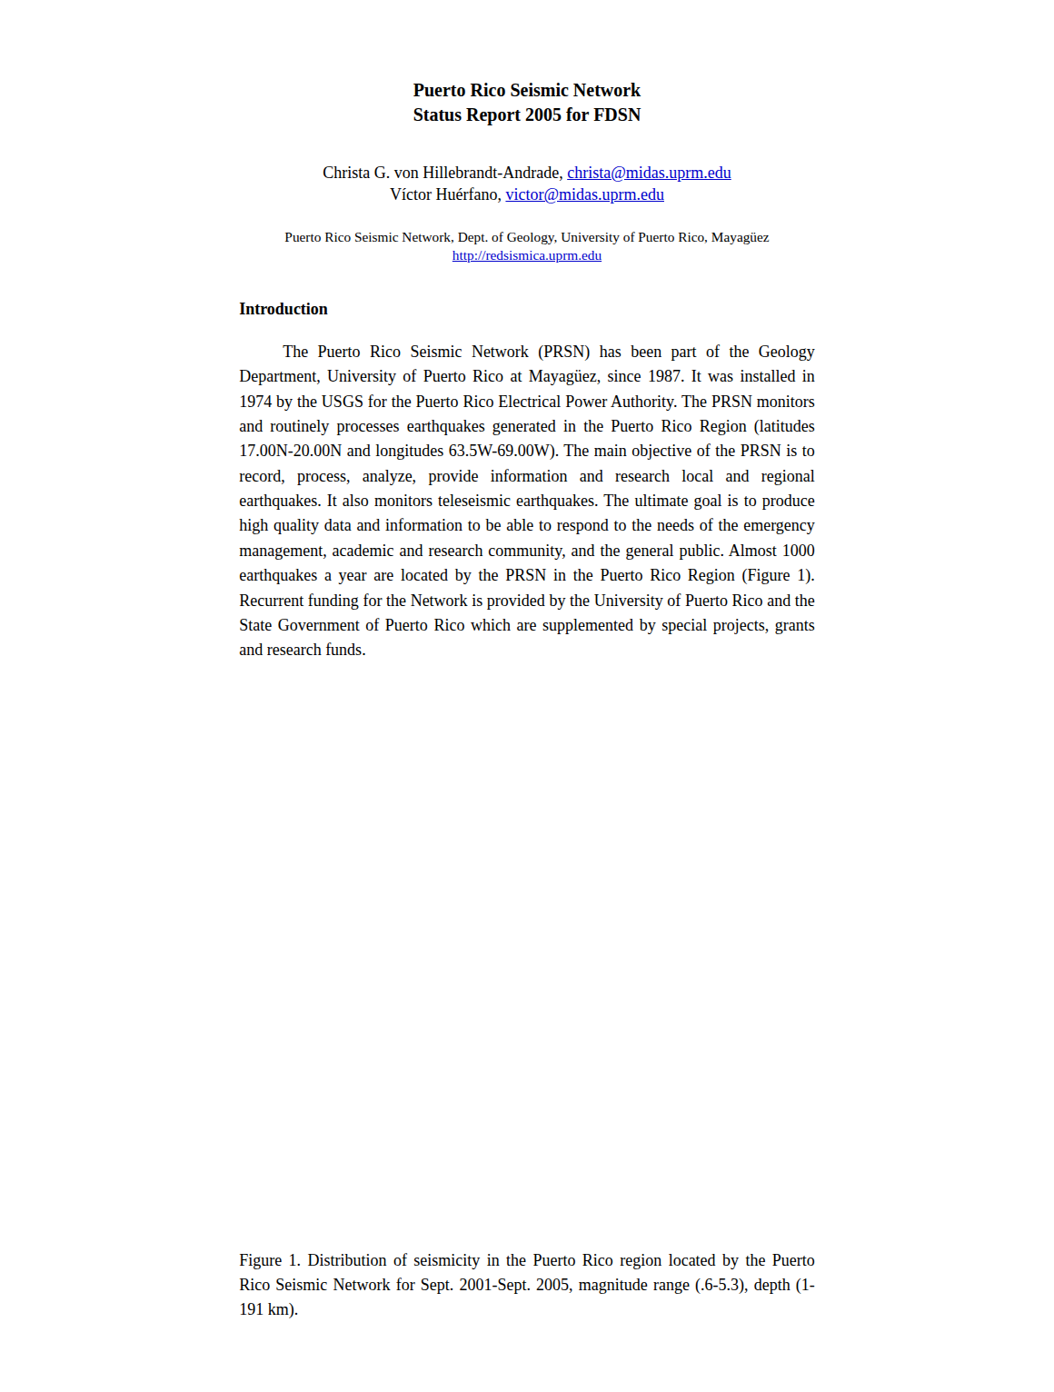Puerto Rico Seismic Network
Status Report 2005 for FDSN
Christa G. von Hillebrandt-Andrade, christa@midas.uprm.edu
Víctor Huérfano, victor@midas.uprm.edu
Puerto Rico Seismic Network, Dept. of Geology, University of Puerto Rico, Mayagüez
http://redsismica.uprm.edu
Introduction
The Puerto Rico Seismic Network (PRSN) has been part of the Geology Department, University of Puerto Rico at Mayagüez, since 1987. It was installed in 1974 by the USGS for the Puerto Rico Electrical Power Authority. The PRSN monitors and routinely processes earthquakes generated in the Puerto Rico Region (latitudes 17.00N-20.00N and longitudes 63.5W-69.00W). The main objective of the PRSN is to record, process, analyze, provide information and research local and regional earthquakes. It also monitors teleseismic earthquakes. The ultimate goal is to produce high quality data and information to be able to respond to the needs of the emergency management, academic and research community, and the general public. Almost 1000 earthquakes a year are located by the PRSN in the Puerto Rico Region (Figure 1). Recurrent funding for the Network is provided by the University of Puerto Rico and the State Government of Puerto Rico which are supplemented by special projects, grants and research funds.
Figure 1. Distribution of seismicity in the Puerto Rico region located by the Puerto Rico Seismic Network for Sept. 2001-Sept. 2005, magnitude range (.6-5.3), depth (1- 191 km).